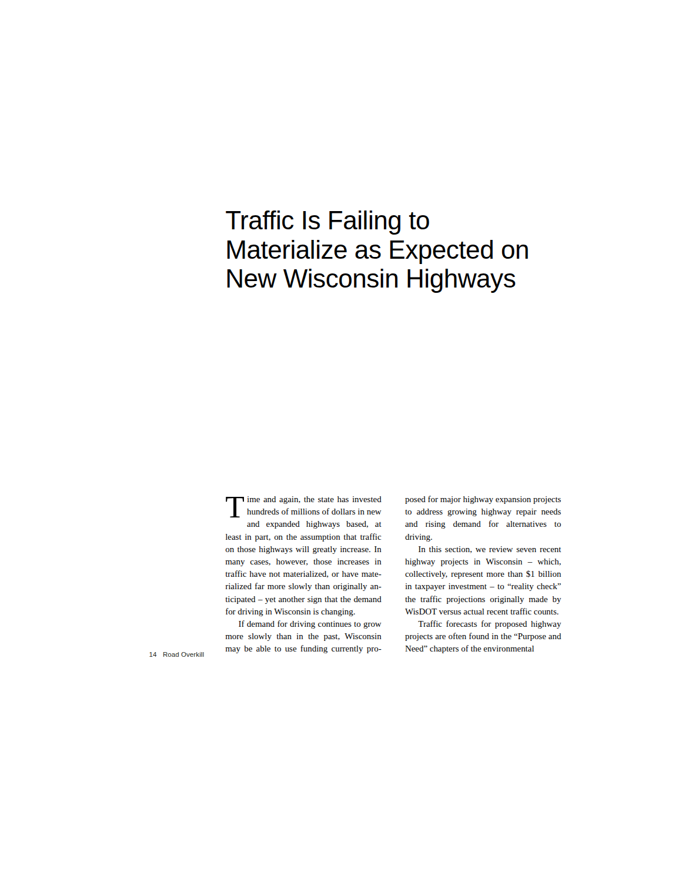Traffic Is Failing to Materialize as Expected on New Wisconsin Highways
Time and again, the state has invested hundreds of millions of dollars in new and expanded highways based, at least in part, on the assumption that traffic on those highways will greatly increase. In many cases, however, those increases in traffic have not materialized, or have materialized far more slowly than originally anticipated – yet another sign that the demand for driving in Wisconsin is changing.
If demand for driving continues to grow more slowly than in the past, Wisconsin may be able to use funding currently proposed for major highway expansion projects to address growing highway repair needs and rising demand for alternatives to driving.
In this section, we review seven recent highway projects in Wisconsin – which, collectively, represent more than $1 billion in taxpayer investment – to “reality check” the traffic projections originally made by WisDOT versus actual recent traffic counts.
Traffic forecasts for proposed highway projects are often found in the “Purpose and Need” chapters of the environmental
14 Road Overkill